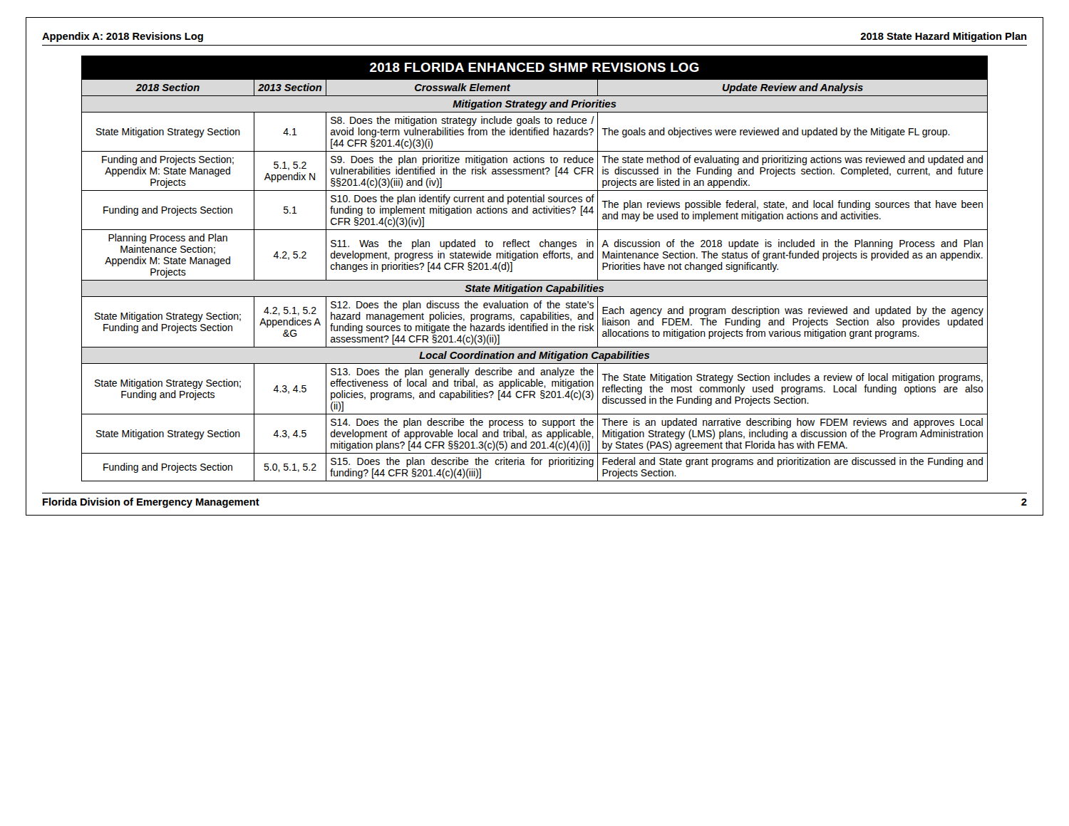Appendix A: 2018 Revisions Log
2018 State Hazard Mitigation Plan
| 2018 FLORIDA ENHANCED SHMP REVISIONS LOG |
| --- |
| 2018 Section | 2013 Section | Crosswalk Element | Update Review and Analysis |
| Mitigation Strategy and Priorities |
| State Mitigation Strategy Section | 4.1 | S8. Does the mitigation strategy include goals to reduce / avoid long-term vulnerabilities from the identified hazards? [44 CFR §201.4(c)(3)(i) | The goals and objectives were reviewed and updated by the Mitigate FL group. |
| Funding and Projects Section; Appendix M: State Managed Projects | 5.1, 5.2 Appendix N | S9. Does the plan prioritize mitigation actions to reduce vulnerabilities identified in the risk assessment? [44 CFR §§201.4(c)(3)(iii) and (iv)] | The state method of evaluating and prioritizing actions was reviewed and updated and is discussed in the Funding and Projects section. Completed, current, and future projects are listed in an appendix. |
| Funding and Projects Section | 5.1 | S10. Does the plan identify current and potential sources of funding to implement mitigation actions and activities? [44 CFR §201.4(c)(3)(iv)] | The plan reviews possible federal, state, and local funding sources that have been and may be used to implement mitigation actions and activities. |
| Planning Process and Plan Maintenance Section; Appendix M: State Managed Projects | 4.2, 5.2 | S11. Was the plan updated to reflect changes in development, progress in statewide mitigation efforts, and changes in priorities? [44 CFR §201.4(d)] | A discussion of the 2018 update is included in the Planning Process and Plan Maintenance Section. The status of grant-funded projects is provided as an appendix. Priorities have not changed significantly. |
| State Mitigation Capabilities |
| State Mitigation Strategy Section; Funding and Projects Section | 4.2, 5.1, 5.2 Appendices A &G | S12. Does the plan discuss the evaluation of the state’s hazard management policies, programs, capabilities, and funding sources to mitigate the hazards identified in the risk assessment? [44 CFR §201.4(c)(3)(ii)] | Each agency and program description was reviewed and updated by the agency liaison and FDEM. The Funding and Projects Section also provides updated allocations to mitigation projects from various mitigation grant programs. |
| Local Coordination and Mitigation Capabilities |
| State Mitigation Strategy Section; Funding and Projects | 4.3, 4.5 | S13. Does the plan generally describe and analyze the effectiveness of local and tribal, as applicable, mitigation policies, programs, and capabilities? [44 CFR §201.4(c)(3)(ii)] | The State Mitigation Strategy Section includes a review of local mitigation programs, reflecting the most commonly used programs. Local funding options are also discussed in the Funding and Projects Section. |
| State Mitigation Strategy Section | 4.3, 4.5 | S14. Does the plan describe the process to support the development of approvable local and tribal, as applicable, mitigation plans? [44 CFR §§201.3(c)(5) and 201.4(c)(4)(i)] | There is an updated narrative describing how FDEM reviews and approves Local Mitigation Strategy (LMS) plans, including a discussion of the Program Administration by States (PAS) agreement that Florida has with FEMA. |
| Funding and Projects Section | 5.0, 5.1, 5.2 | S15. Does the plan describe the criteria for prioritizing funding? [44 CFR §201.4(c)(4)(iii)] | Federal and State grant programs and prioritization are discussed in the Funding and Projects Section. |
Florida Division of Emergency Management
2